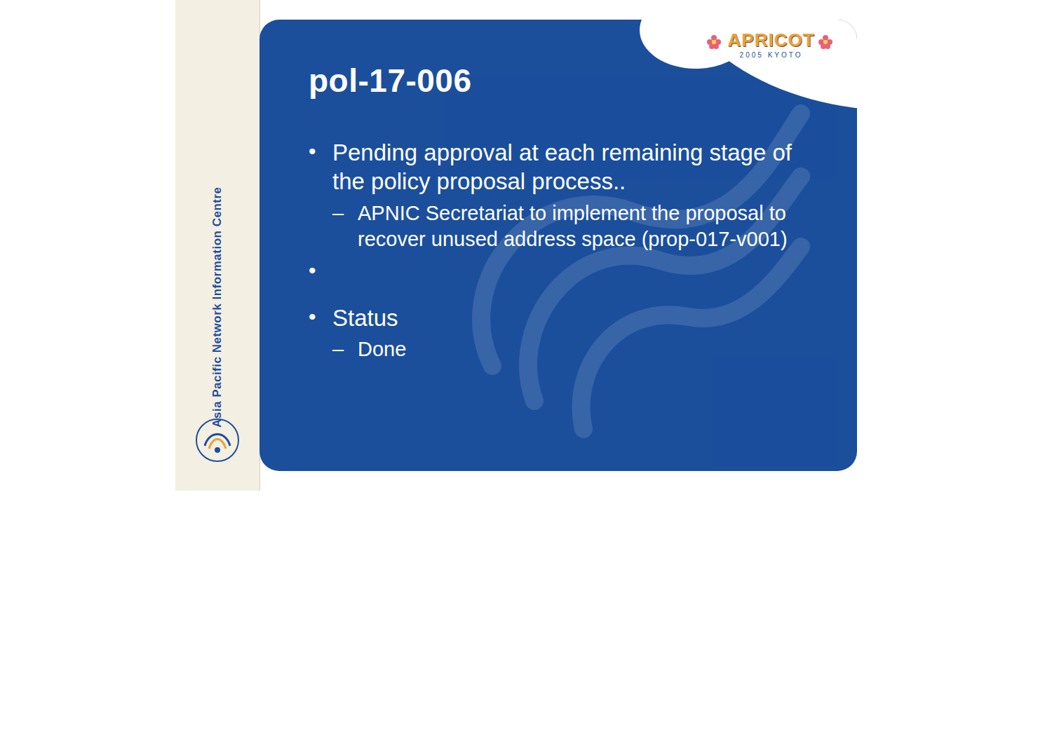Asia Pacific Network Information Centre
APNIC
APRICOT
2005 KYOTO
pol-17-006
Pending approval at each remaining stage of the policy proposal process..
APNIC Secretariat to implement the proposal to recover unused address space (prop-017-v001)
Status
Done